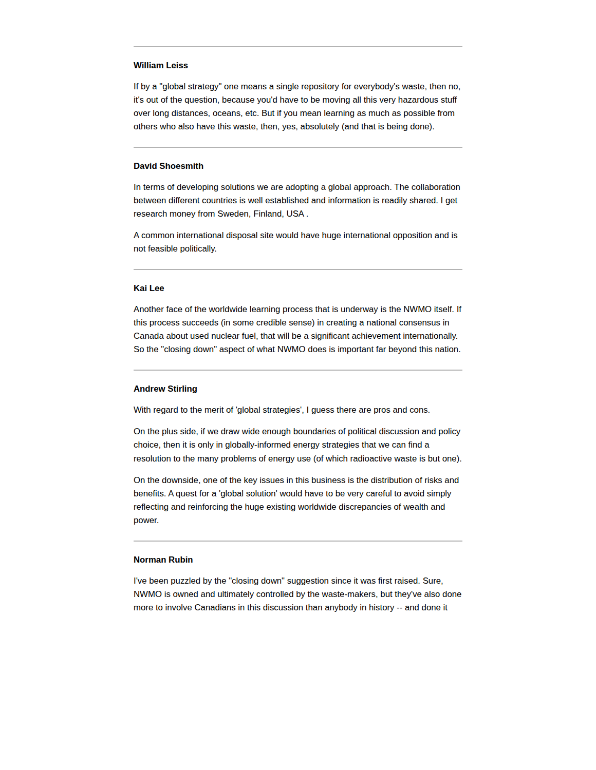William Leiss
If by a "global strategy" one means a single repository for everybody's waste, then no, it's out of the question, because you'd have to be moving all this very hazardous stuff over long distances, oceans, etc. But if you mean learning as much as possible from others who also have this waste, then, yes, absolutely (and that is being done).
David Shoesmith
In terms of developing solutions we are adopting a global approach. The collaboration between different countries is well established and information is readily shared. I get research money from Sweden, Finland, USA .
A common international disposal site would have huge international opposition and is not feasible politically.
Kai Lee
Another face of the worldwide learning process that is underway is the NWMO itself. If this process succeeds (in some credible sense) in creating a national consensus in Canada about used nuclear fuel, that will be a significant achievement internationally. So the "closing down" aspect of what NWMO does is important far beyond this nation.
Andrew Stirling
With regard to the merit of 'global strategies', I guess there are pros and cons.
On the plus side, if we draw wide enough boundaries of political discussion and policy choice, then it is only in globally-informed energy strategies that we can find a resolution to the many problems of energy use (of which radioactive waste is but one).
On the downside, one of the key issues in this business is the distribution of risks and benefits. A quest for a 'global solution' would have to be very careful to avoid simply reflecting and reinforcing the huge existing worldwide discrepancies of wealth and power.
Norman Rubin
I've been puzzled by the "closing down" suggestion since it was first raised. Sure, NWMO is owned and ultimately controlled by the waste-makers, but they've also done more to involve Canadians in this discussion than anybody in history -- and done it